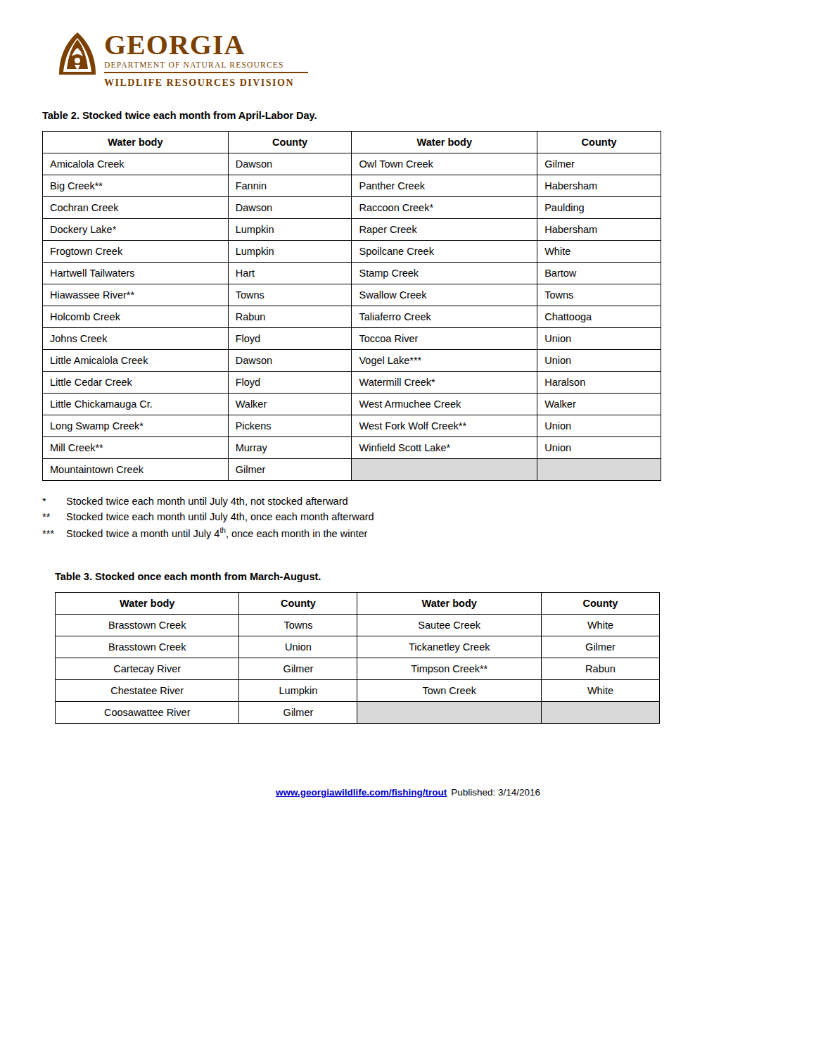GEORGIA
DEPARTMENT OF NATURAL RESOURCES
WILDLIFE RESOURCES DIVISION
Table 2. Stocked twice each month from April-Labor Day.
| Water body | County | Water body | County |
| --- | --- | --- | --- |
| Amicalola Creek | Dawson | Owl Town Creek | Gilmer |
| Big Creek** | Fannin | Panther Creek | Habersham |
| Cochran Creek | Dawson | Raccoon Creek* | Paulding |
| Dockery Lake* | Lumpkin | Raper Creek | Habersham |
| Frogtown Creek | Lumpkin | Spoilcane Creek | White |
| Hartwell Tailwaters | Hart | Stamp Creek | Bartow |
| Hiawassee River** | Towns | Swallow Creek | Towns |
| Holcomb Creek | Rabun | Taliaferro Creek | Chattooga |
| Johns Creek | Floyd | Toccoa River | Union |
| Little Amicalola Creek | Dawson | Vogel Lake*** | Union |
| Little Cedar Creek | Floyd | Watermill Creek* | Haralson |
| Little Chickamauga Cr. | Walker | West Armuchee Creek | Walker |
| Long Swamp Creek* | Pickens | West Fork Wolf Creek** | Union |
| Mill Creek** | Murray | Winfield Scott Lake* | Union |
| Mountaintown Creek | Gilmer | | |
*Stocked twice each month until July 4th, not stocked afterward
**Stocked twice each month until July 4th, once each month afterward
***Stocked twice a month until July 4th, once each month in the winter
Table 3. Stocked once each month from March-August.
| Water body | County | Water body | County |
| --- | --- | --- | --- |
| Brasstown Creek | Towns | Sautee Creek | White |
| Brasstown Creek | Union | Tickanetley Creek | Gilmer |
| Cartecay River | Gilmer | Timpson Creek** | Rabun |
| Chestatee River | Lumpkin | Town Creek | White |
| Coosawattee River | Gilmer | | |
www.georgiawildlife.com/fishing/trout Published: 3/14/2016